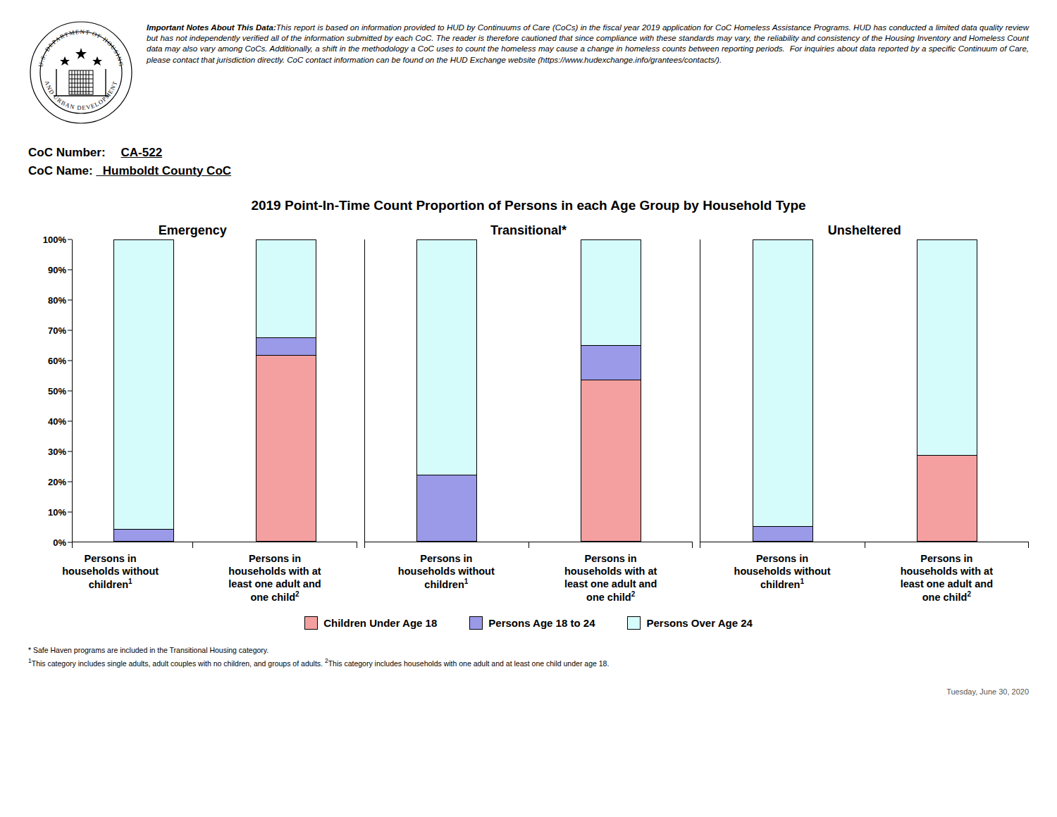U.S. DEPARTMENT OF HOUSING AND URBAN DEVELOPMENT
Important Notes About This Data: This report is based on information provided to HUD by Continuums of Care (CoCs) in the fiscal year 2019 application for CoC Homeless Assistance Programs. HUD has conducted a limited data quality review but has not independently verified all of the information submitted by each CoC. The reader is therefore cautioned that since compliance with these standards may vary, the reliability and consistency of the Housing Inventory and Homeless Count data may also vary among CoCs. Additionally, a shift in the methodology a CoC uses to count the homeless may cause a change in homeless counts between reporting periods. For inquiries about data reported by a specific Continuum of Care, please contact that jurisdiction directly. CoC contact information can be found on the HUD Exchange website (https://www.hudexchange.info/grantees/contacts/).
CoC Number: CA-522
CoC Name: Humboldt County CoC
2019 Point-In-Time Count Proportion of Persons in each Age Group by Household Type
Emergency
100%
90%
80%
70%
60%
50%
40%
30%
20%
10%
0%
Persons in households without children1
Persons in households with at least one adult and one child2
Transitional*
Persons in households without children1
Persons in households with at least one adult and one child2
Unsheltered
Persons in households without children1
Persons in households with at least one adult and one child2
Children Under Age 18
Persons Age 18 to 24
Persons Over Age 24
* Safe Haven programs are included in the Transitional Housing category.
1This category includes single adults, adult couples with no children, and groups of adults. 2This category includes households with one adult and at least one child under age 18.
Tuesday, June 30, 2020